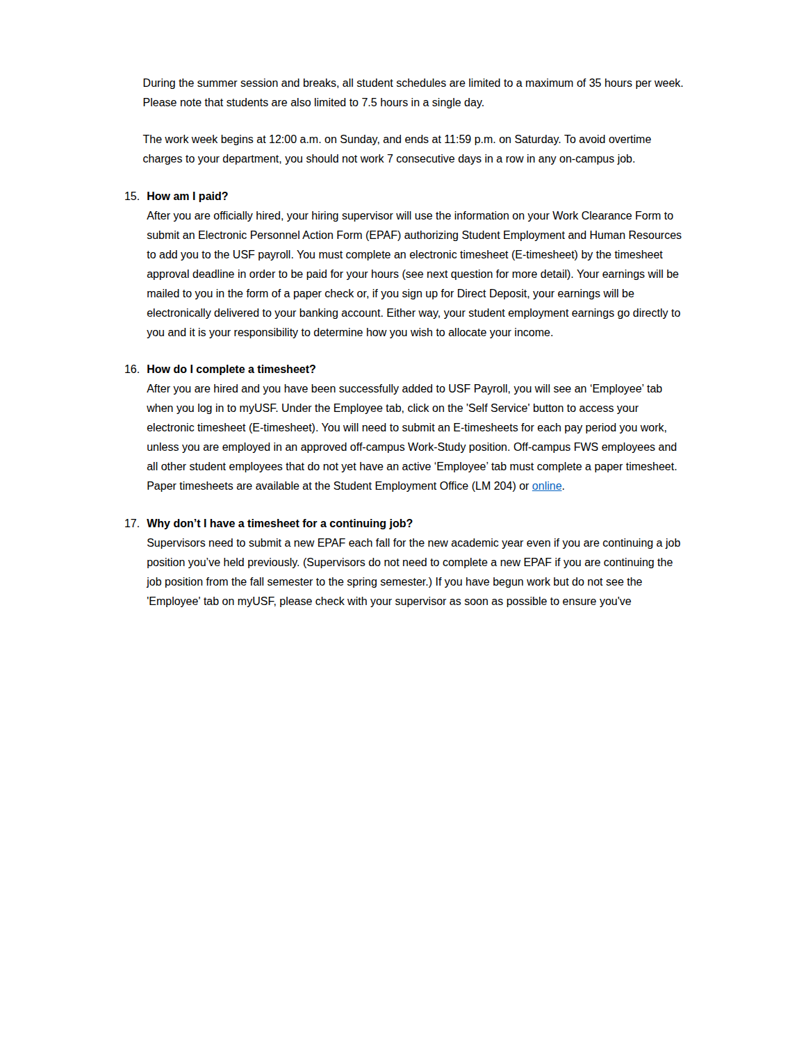During the summer session and breaks, all student schedules are limited to a maximum of 35 hours per week. Please note that students are also limited to 7.5 hours in a single day.
The work week begins at 12:00 a.m. on Sunday, and ends at 11:59 p.m. on Saturday. To avoid overtime charges to your department, you should not work 7 consecutive days in a row in any on-campus job.
How am I paid?
After you are officially hired, your hiring supervisor will use the information on your Work Clearance Form to submit an Electronic Personnel Action Form (EPAF) authorizing Student Employment and Human Resources to add you to the USF payroll. You must complete an electronic timesheet (E-timesheet) by the timesheet approval deadline in order to be paid for your hours (see next question for more detail). Your earnings will be mailed to you in the form of a paper check or, if you sign up for Direct Deposit, your earnings will be electronically delivered to your banking account. Either way, your student employment earnings go directly to you and it is your responsibility to determine how you wish to allocate your income.
How do I complete a timesheet?
After you are hired and you have been successfully added to USF Payroll, you will see an ‘Employee’ tab when you log in to myUSF. Under the Employee tab, click on the 'Self Service' button to access your electronic timesheet (E-timesheet). You will need to submit an E-timesheets for each pay period you work, unless you are employed in an approved off-campus Work-Study position. Off-campus FWS employees and all other student employees that do not yet have an active ‘Employee’ tab must complete a paper timesheet. Paper timesheets are available at the Student Employment Office (LM 204) or online.
Why don’t I have a timesheet for a continuing job?
Supervisors need to submit a new EPAF each fall for the new academic year even if you are continuing a job position you’ve held previously. (Supervisors do not need to complete a new EPAF if you are continuing the job position from the fall semester to the spring semester.) If you have begun work but do not see the 'Employee' tab on myUSF, please check with your supervisor as soon as possible to ensure you've